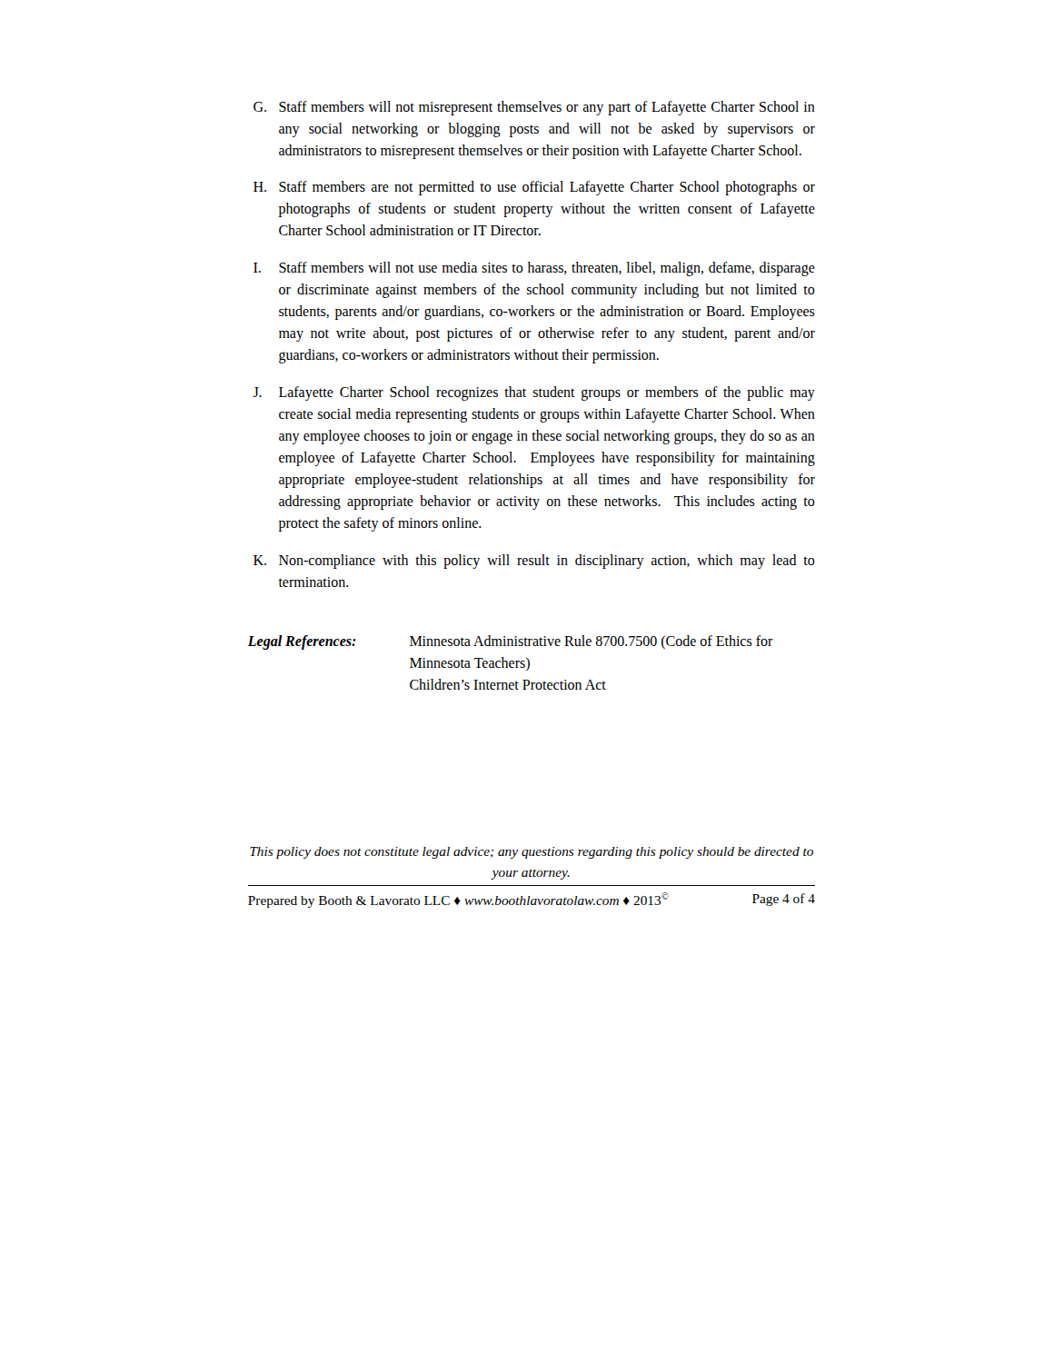G. Staff members will not misrepresent themselves or any part of Lafayette Charter School in any social networking or blogging posts and will not be asked by supervisors or administrators to misrepresent themselves or their position with Lafayette Charter School.
H. Staff members are not permitted to use official Lafayette Charter School photographs or photographs of students or student property without the written consent of Lafayette Charter School administration or IT Director.
I. Staff members will not use media sites to harass, threaten, libel, malign, defame, disparage or discriminate against members of the school community including but not limited to students, parents and/or guardians, co-workers or the administration or Board. Employees may not write about, post pictures of or otherwise refer to any student, parent and/or guardians, co-workers or administrators without their permission.
J. Lafayette Charter School recognizes that student groups or members of the public may create social media representing students or groups within Lafayette Charter School. When any employee chooses to join or engage in these social networking groups, they do so as an employee of Lafayette Charter School. Employees have responsibility for maintaining appropriate employee-student relationships at all times and have responsibility for addressing appropriate behavior or activity on these networks. This includes acting to protect the safety of minors online.
K. Non-compliance with this policy will result in disciplinary action, which may lead to termination.
Legal References:
Minnesota Administrative Rule 8700.7500 (Code of Ethics for Minnesota Teachers)
Children’s Internet Protection Act
This policy does not constitute legal advice; any questions regarding this policy should be directed to your attorney.
Prepared by Booth & Lavorato LLC ♦ www.boothlavoratolaw.com ♦ 2013©
Page 4 of 4